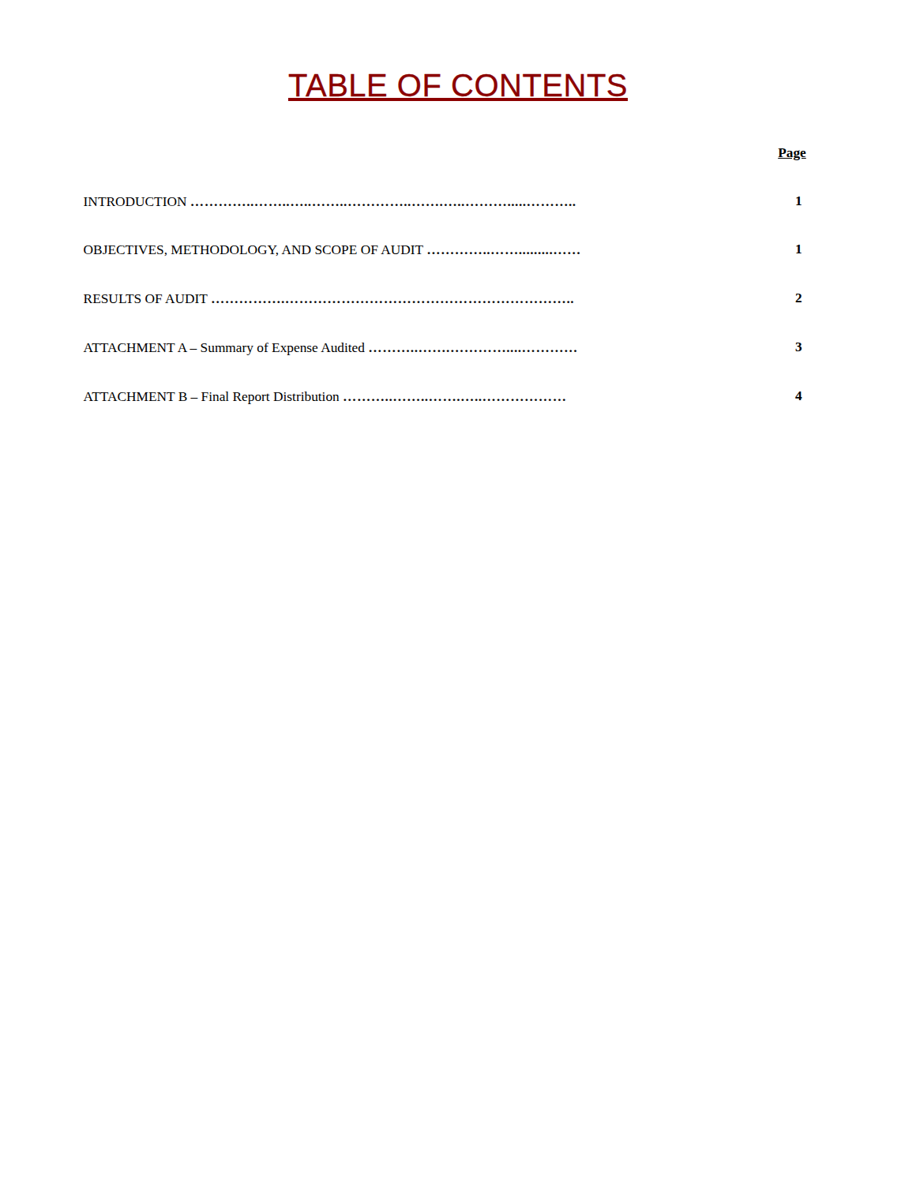TABLE OF CONTENTS
Page
| INTRODUCTION …………..……..…..……..…………..…….…..……….....……….. | 1 |
| OBJECTIVES, METHODOLOGY, AND SCOPE OF AUDIT …………..…….........…… | 1 |
| RESULTS OF AUDIT …………….…………………………………………………….. | 2 |
| ATTACHMENT A – Summary of Expense Audited ………..…….…………....………… | 3 |
| ATTACHMENT B – Final Report Distribution ………..……..…….…..……………… | 4 |